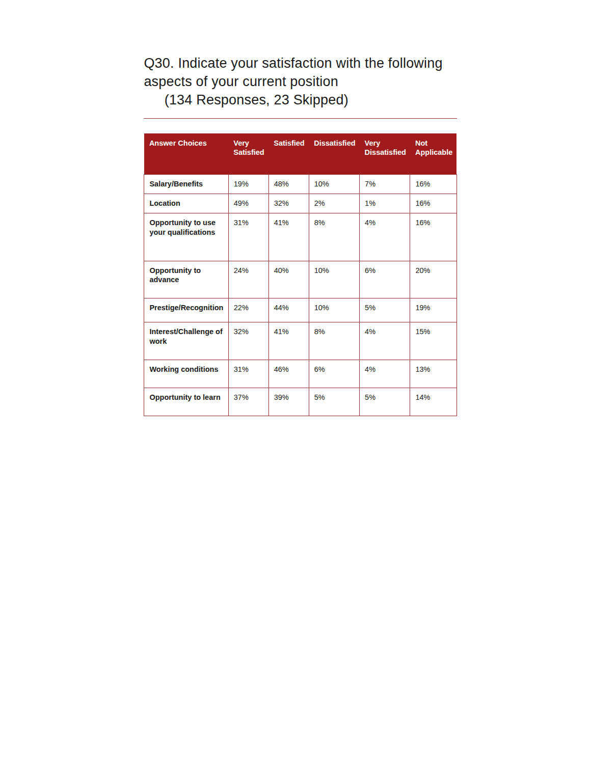Q30. Indicate your satisfaction with the following aspects of your current position
(134 Responses, 23 Skipped)
| Answer Choices | Very Satisfied | Satisfied | Dissatisfied | Very Dissatisfied | Not Applicable |
| --- | --- | --- | --- | --- | --- |
| Salary/Benefits | 19% | 48% | 10% | 7% | 16% |
| Location | 49% | 32% | 2% | 1% | 16% |
| Opportunity to use your qualifications | 31% | 41% | 8% | 4% | 16% |
| Opportunity to advance | 24% | 40% | 10% | 6% | 20% |
| Prestige/Recognition | 22% | 44% | 10% | 5% | 19% |
| Interest/Challenge of work | 32% | 41% | 8% | 4% | 15% |
| Working conditions | 31% | 46% | 6% | 4% | 13% |
| Opportunity to learn | 37% | 39% | 5% | 5% | 14% |